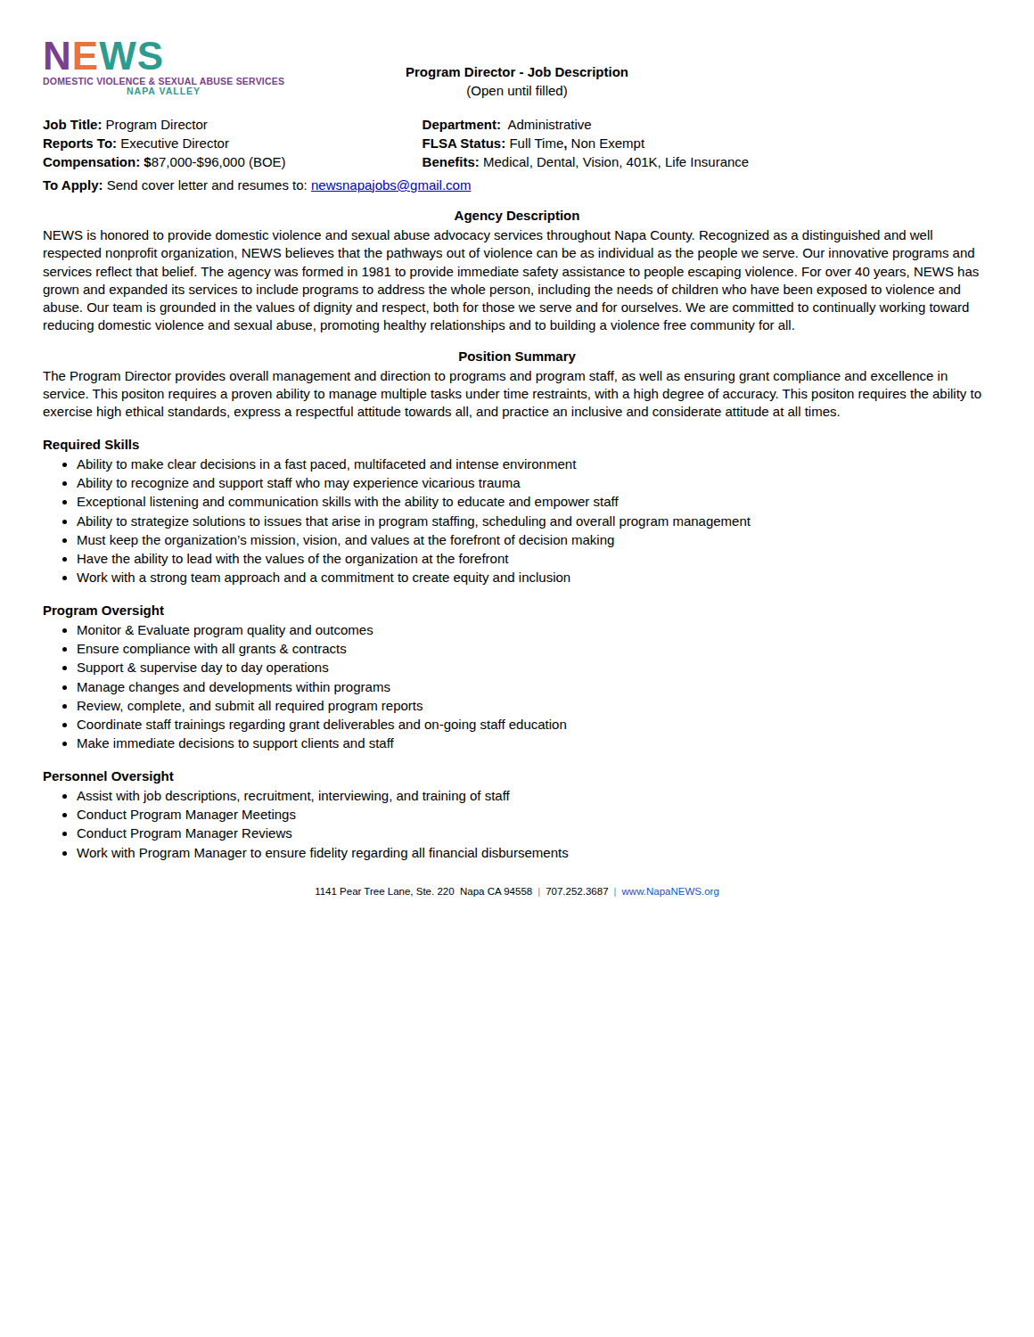NEWS
DOMESTIC VIOLENCE & SEXUAL ABUSE SERVICES
NAPA VALLEY
Program Director - Job Description
(Open until filled)
| Job Title: Program Director | Department: Administrative |
| Reports To: Executive Director | FLSA Status: Full Time , Non Exempt |
| Compensation: $ 87,000-$96,000 (BOE) | Benefits: Medical, Dental, Vision, 401K, Life Insurance |
To Apply: Send cover letter and resumes to: newsnapajobs@gmail.com
Agency Description
NEWS is honored to provide domestic violence and sexual abuse advocacy services throughout Napa County. Recognized as a distinguished and well respected nonprofit organization, NEWS believes that the pathways out of violence can be as individual as the people we serve. Our innovative programs and services reflect that belief. The agency was formed in 1981 to provide immediate safety assistance to people escaping violence. For over 40 years, NEWS has grown and expanded its services to include programs to address the whole person, including the needs of children who have been exposed to violence and abuse. Our team is grounded in the values of dignity and respect, both for those we serve and for ourselves. We are committed to continually working toward reducing domestic violence and sexual abuse, promoting healthy relationships and to building a violence free community for all.
Position Summary
The Program Director provides overall management and direction to programs and program staff, as well as ensuring grant compliance and excellence in service. This positon requires a proven ability to manage multiple tasks under time restraints, with a high degree of accuracy. This positon requires the ability to exercise high ethical standards, express a respectful attitude towards all, and practice an inclusive and considerate attitude at all times.
Required Skills
Ability to make clear decisions in a fast paced, multifaceted and intense environment
Ability to recognize and support staff who may experience vicarious trauma
Exceptional listening and communication skills with the ability to educate and empower staff
Ability to strategize solutions to issues that arise in program staffing, scheduling and overall program management
Must keep the organization’s mission, vision, and values at the forefront of decision making
Have the ability to lead with the values of the organization at the forefront
Work with a strong team approach and a commitment to create equity and inclusion
Program Oversight
Monitor & Evaluate program quality and outcomes
Ensure compliance with all grants & contracts
Support & supervise day to day operations
Manage changes and developments within programs
Review, complete, and submit all required program reports
Coordinate staff trainings regarding grant deliverables and on-going staff education
Make immediate decisions to support clients and staff
Personnel Oversight
Assist with job descriptions, recruitment, interviewing, and training of staff
Conduct Program Manager Meetings
Conduct Program Manager Reviews
Work with Program Manager to ensure fidelity regarding all financial disbursements
1141 Pear Tree Lane, Ste. 220 Napa CA 94558|707.252.3687|www.NapaNEWS.org